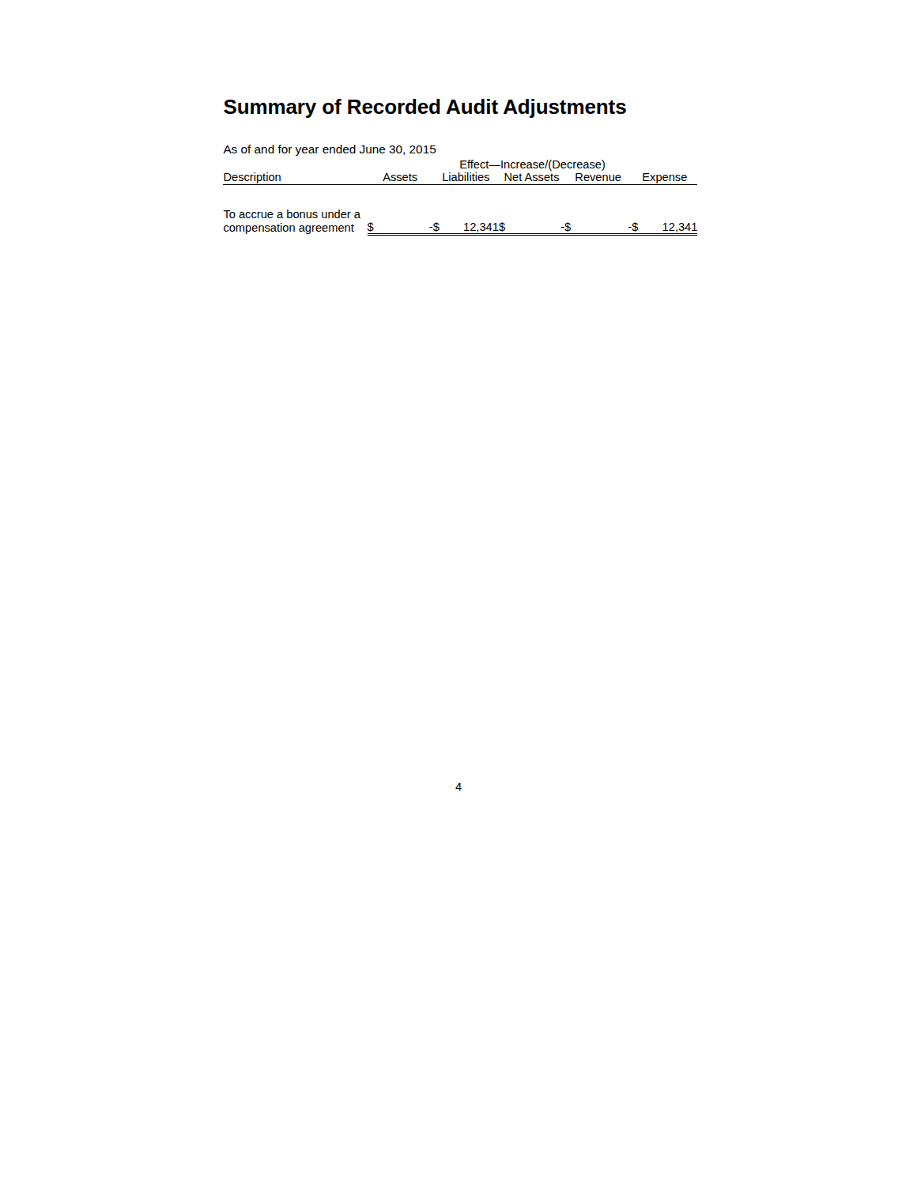Summary of Recorded Audit Adjustments
As of and for year ended June 30, 2015
| | Effect—Increase/(Decrease) |
| Description | Assets | Liabilities | Net Assets | Revenue | Expense |
| To accrue a bonus under a | |
| compensation agreement | $ | - | $ | 12,341 | $ | - | $ | - | $ | 12,341 |
4